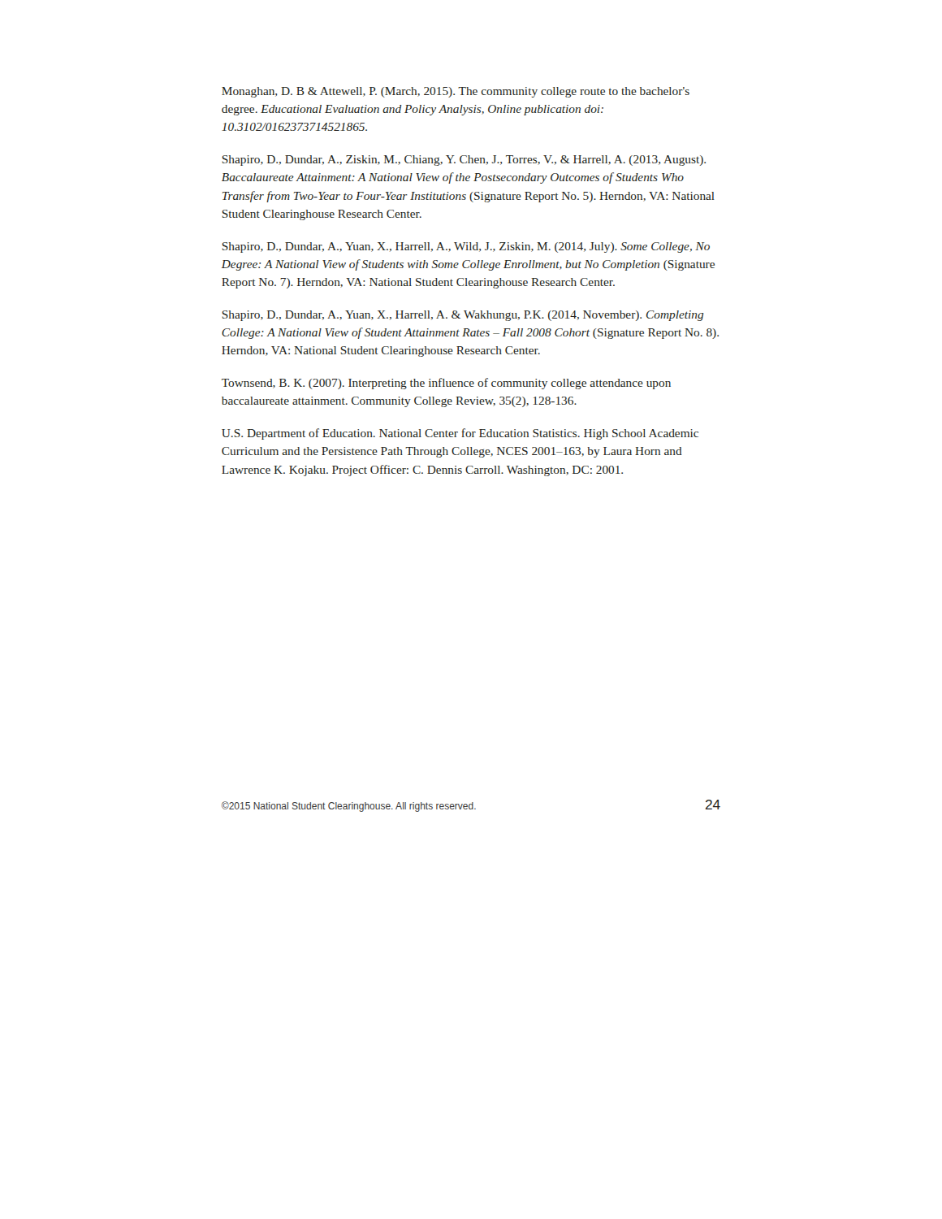Monaghan, D. B & Attewell, P. (March, 2015). The community college route to the bachelor's degree. Educational Evaluation and Policy Analysis, Online publication doi: 10.3102/0162373714521865.
Shapiro, D., Dundar, A., Ziskin, M., Chiang, Y. Chen, J., Torres, V., & Harrell, A. (2013, August). Baccalaureate Attainment: A National View of the Postsecondary Outcomes of Students Who Transfer from Two-Year to Four-Year Institutions (Signature Report No. 5). Herndon, VA: National Student Clearinghouse Research Center.
Shapiro, D., Dundar, A., Yuan, X., Harrell, A., Wild, J., Ziskin, M. (2014, July). Some College, No Degree: A National View of Students with Some College Enrollment, but No Completion (Signature Report No. 7). Herndon, VA: National Student Clearinghouse Research Center.
Shapiro, D., Dundar, A., Yuan, X., Harrell, A. & Wakhungu, P.K. (2014, November). Completing College: A National View of Student Attainment Rates – Fall 2008 Cohort (Signature Report No. 8). Herndon, VA: National Student Clearinghouse Research Center.
Townsend, B. K. (2007). Interpreting the influence of community college attendance upon baccalaureate attainment. Community College Review, 35(2), 128-136.
U.S. Department of Education. National Center for Education Statistics. High School Academic Curriculum and the Persistence Path Through College, NCES 2001–163, by Laura Horn and Lawrence K. Kojaku. Project Officer: C. Dennis Carroll. Washington, DC: 2001.
©2015 National Student Clearinghouse. All rights reserved. 24